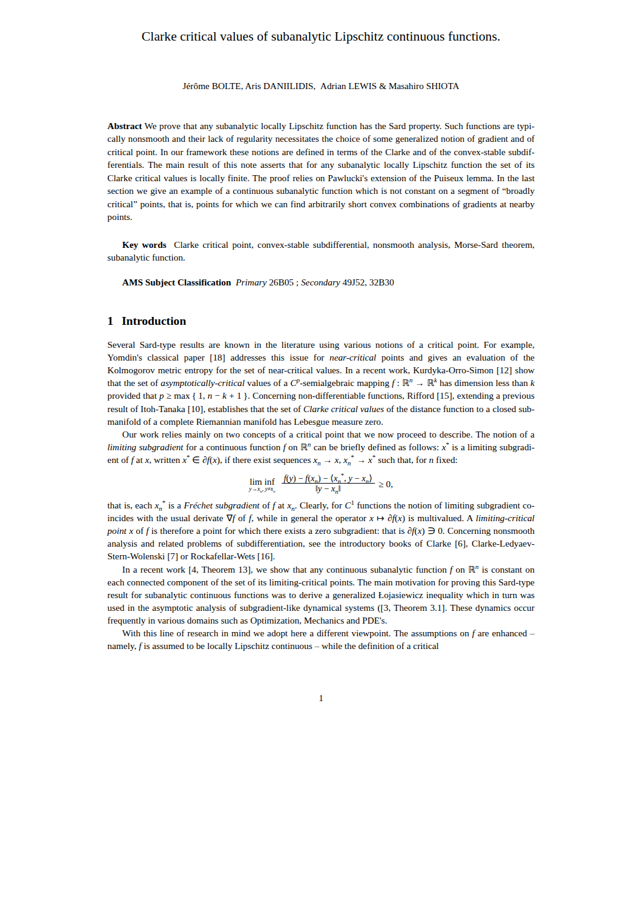Clarke critical values of subanalytic Lipschitz continuous functions.
Jérôme BOLTE, Aris DANIILIDIS, Adrian LEWIS & Masahiro SHIOTA
Abstract We prove that any subanalytic locally Lipschitz function has the Sard property. Such functions are typically nonsmooth and their lack of regularity necessitates the choice of some generalized notion of gradient and of critical point. In our framework these notions are defined in terms of the Clarke and of the convex-stable subdifferentials. The main result of this note asserts that for any subanalytic locally Lipschitz function the set of its Clarke critical values is locally finite. The proof relies on Pawlucki's extension of the Puiseux lemma. In the last section we give an example of a continuous subanalytic function which is not constant on a segment of “broadly critical” points, that is, points for which we can find arbitrarily short convex combinations of gradients at nearby points.
Key words Clarke critical point, convex-stable subdifferential, nonsmooth analysis, Morse-Sard theorem, subanalytic function.
AMS Subject Classification Primary 26B05 ; Secondary 49J52, 32B30
1 Introduction
Several Sard-type results are known in the literature using various notions of a critical point. For example, Yomdin's classical paper [18] addresses this issue for near-critical points and gives an evaluation of the Kolmogorov metric entropy for the set of near-critical values. In a recent work, Kurdyka-Orro-Simon [12] show that the set of asymptotically-critical values of a Cp-semialgebraic mapping f : ℝn → ℝk has dimension less than k provided that p ≥ max { 1, n − k + 1 }. Concerning non-differentiable functions, Rifford [15], extending a previous result of Itoh-Tanaka [10], establishes that the set of Clarke critical values of the distance function to a closed submanifold of a complete Riemannian manifold has Lebesgue measure zero.
Our work relies mainly on two concepts of a critical point that we now proceed to describe. The notion of a limiting subgradient for a continuous function f on ℝn can be briefly defined as follows: x* is a limiting subgradient of f at x, written x* ∈ ∂f(x), if there exist sequences xn → x, xn* → x* such that, for n fixed:
lim inf y→xn, y≠xn f(y) − f(xn) − ⟨xn*, y − xn⟩‖y − xn‖ ≥ 0,
that is, each xn* is a Fréchet subgradient of f at xn. Clearly, for C1 functions the notion of limiting subgradient coincides with the usual derivate ∇f of f, while in general the operator x ↦ ∂f(x) is multivalued. A limiting-critical point x of f is therefore a point for which there exists a zero subgradient: that is ∂f(x) ∋ 0. Concerning nonsmooth analysis and related problems of subdifferentiation, see the introductory books of Clarke [6], Clarke-Ledyaev-Stern-Wolenski [7] or Rockafellar-Wets [16].
In a recent work [4, Theorem 13], we show that any continuous subanalytic function f on ℝn is constant on each connected component of the set of its limiting-critical points. The main motivation for proving this Sard-type result for subanalytic continuous functions was to derive a generalized Łojasiewicz inequality which in turn was used in the asymptotic analysis of subgradient-like dynamical systems ([3, Theorem 3.1]. These dynamics occur frequently in various domains such as Optimization, Mechanics and PDE's.
With this line of research in mind we adopt here a different viewpoint. The assumptions on f are enhanced – namely, f is assumed to be locally Lipschitz continuous – while the definition of a critical
1